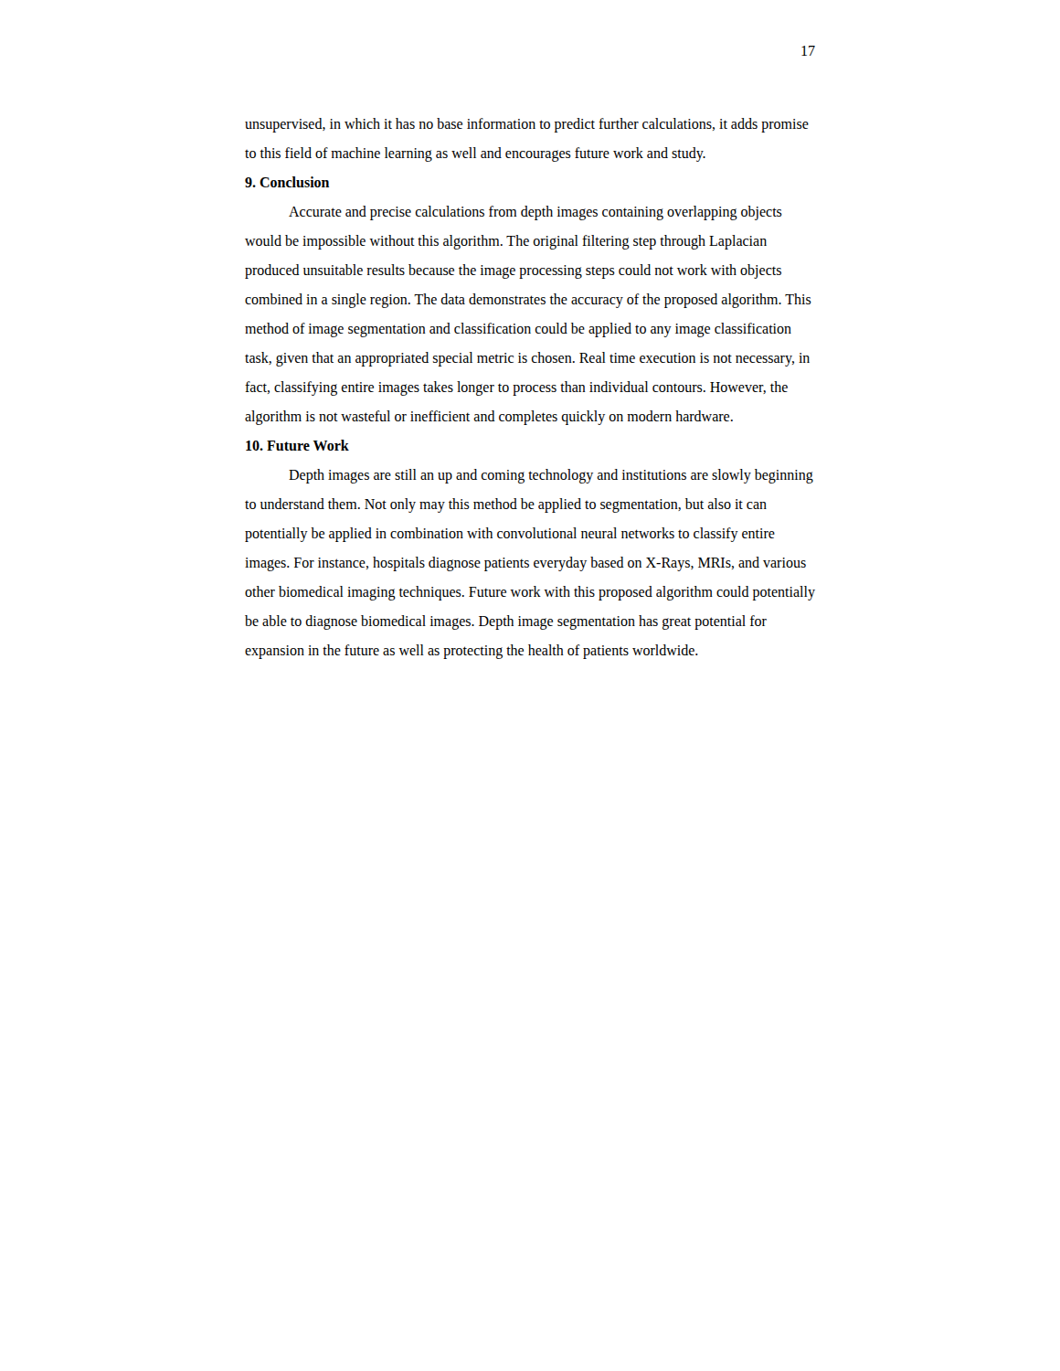17
unsupervised, in which it has no base information to predict further calculations, it adds promise to this field of machine learning as well and encourages future work and study.
9. Conclusion
Accurate and precise calculations from depth images containing overlapping objects would be impossible without this algorithm. The original filtering step through Laplacian produced unsuitable results because the image processing steps could not work with objects combined in a single region. The data demonstrates the accuracy of the proposed algorithm. This method of image segmentation and classification could be applied to any image classification task, given that an appropriated special metric is chosen. Real time execution is not necessary, in fact, classifying entire images takes longer to process than individual contours. However, the algorithm is not wasteful or inefficient and completes quickly on modern hardware.
10. Future Work
Depth images are still an up and coming technology and institutions are slowly beginning to understand them. Not only may this method be applied to segmentation, but also it can potentially be applied in combination with convolutional neural networks to classify entire images. For instance, hospitals diagnose patients everyday based on X-Rays, MRIs, and various other biomedical imaging techniques. Future work with this proposed algorithm could potentially be able to diagnose biomedical images. Depth image segmentation has great potential for expansion in the future as well as protecting the health of patients worldwide.